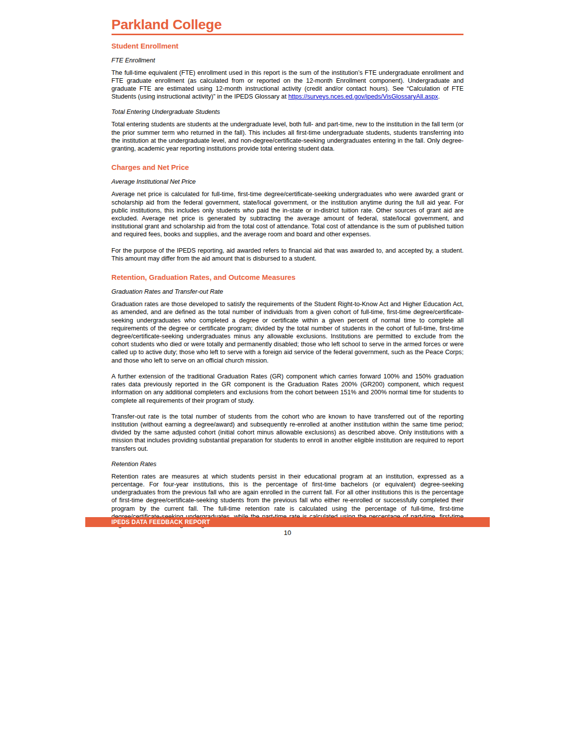Parkland College
Student Enrollment
FTE Enrollment
The full-time equivalent (FTE) enrollment used in this report is the sum of the institution’s FTE undergraduate enrollment and FTE graduate enrollment (as calculated from or reported on the 12-month Enrollment component). Undergraduate and graduate FTE are estimated using 12-month instructional activity (credit and/or contact hours). See “Calculation of FTE Students (using instructional activity)” in the IPEDS Glossary at https://surveys.nces.ed.gov/ipeds/VisGlossaryAll.aspx.
Total Entering Undergraduate Students
Total entering students are students at the undergraduate level, both full- and part-time, new to the institution in the fall term (or the prior summer term who returned in the fall). This includes all first-time undergraduate students, students transferring into the institution at the undergraduate level, and non-degree/certificate-seeking undergraduates entering in the fall. Only degree-granting, academic year reporting institutions provide total entering student data.
Charges and Net Price
Average Institutional Net Price
Average net price is calculated for full-time, first-time degree/certificate-seeking undergraduates who were awarded grant or scholarship aid from the federal government, state/local government, or the institution anytime during the full aid year. For public institutions, this includes only students who paid the in-state or in-district tuition rate. Other sources of grant aid are excluded. Average net price is generated by subtracting the average amount of federal, state/local government, and institutional grant and scholarship aid from the total cost of attendance. Total cost of attendance is the sum of published tuition and required fees, books and supplies, and the average room and board and other expenses.
For the purpose of the IPEDS reporting, aid awarded refers to financial aid that was awarded to, and accepted by, a student. This amount may differ from the aid amount that is disbursed to a student.
Retention, Graduation Rates, and Outcome Measures
Graduation Rates and Transfer-out Rate
Graduation rates are those developed to satisfy the requirements of the Student Right-to-Know Act and Higher Education Act, as amended, and are defined as the total number of individuals from a given cohort of full-time, first-time degree/certificate-seeking undergraduates who completed a degree or certificate within a given percent of normal time to complete all requirements of the degree or certificate program; divided by the total number of students in the cohort of full-time, first-time degree/certificate-seeking undergraduates minus any allowable exclusions. Institutions are permitted to exclude from the cohort students who died or were totally and permanently disabled; those who left school to serve in the armed forces or were called up to active duty; those who left to serve with a foreign aid service of the federal government, such as the Peace Corps; and those who left to serve on an official church mission.
A further extension of the traditional Graduation Rates (GR) component which carries forward 100% and 150% graduation rates data previously reported in the GR component is the Graduation Rates 200% (GR200) component, which request information on any additional completers and exclusions from the cohort between 151% and 200% normal time for students to complete all requirements of their program of study.
Transfer-out rate is the total number of students from the cohort who are known to have transferred out of the reporting institution (without earning a degree/award) and subsequently re-enrolled at another institution within the same time period; divided by the same adjusted cohort (initial cohort minus allowable exclusions) as described above. Only institutions with a mission that includes providing substantial preparation for students to enroll in another eligible institution are required to report transfers out.
Retention Rates
Retention rates are measures at which students persist in their educational program at an institution, expressed as a percentage. For four-year institutions, this is the percentage of first-time bachelors (or equivalent) degree-seeking undergraduates from the previous fall who are again enrolled in the current fall. For all other institutions this is the percentage of first-time degree/certificate-seeking students from the previous fall who either re-enrolled or successfully completed their program by the current fall. The full-time retention rate is calculated using the percentage of full-time, first-time degree/certificate-seeking undergraduates, while the part-time rate is calculated using the percentage of part-time, first-time degree/certificate-seeking undergraduates.
IPEDS DATA FEEDBACK REPORT
10